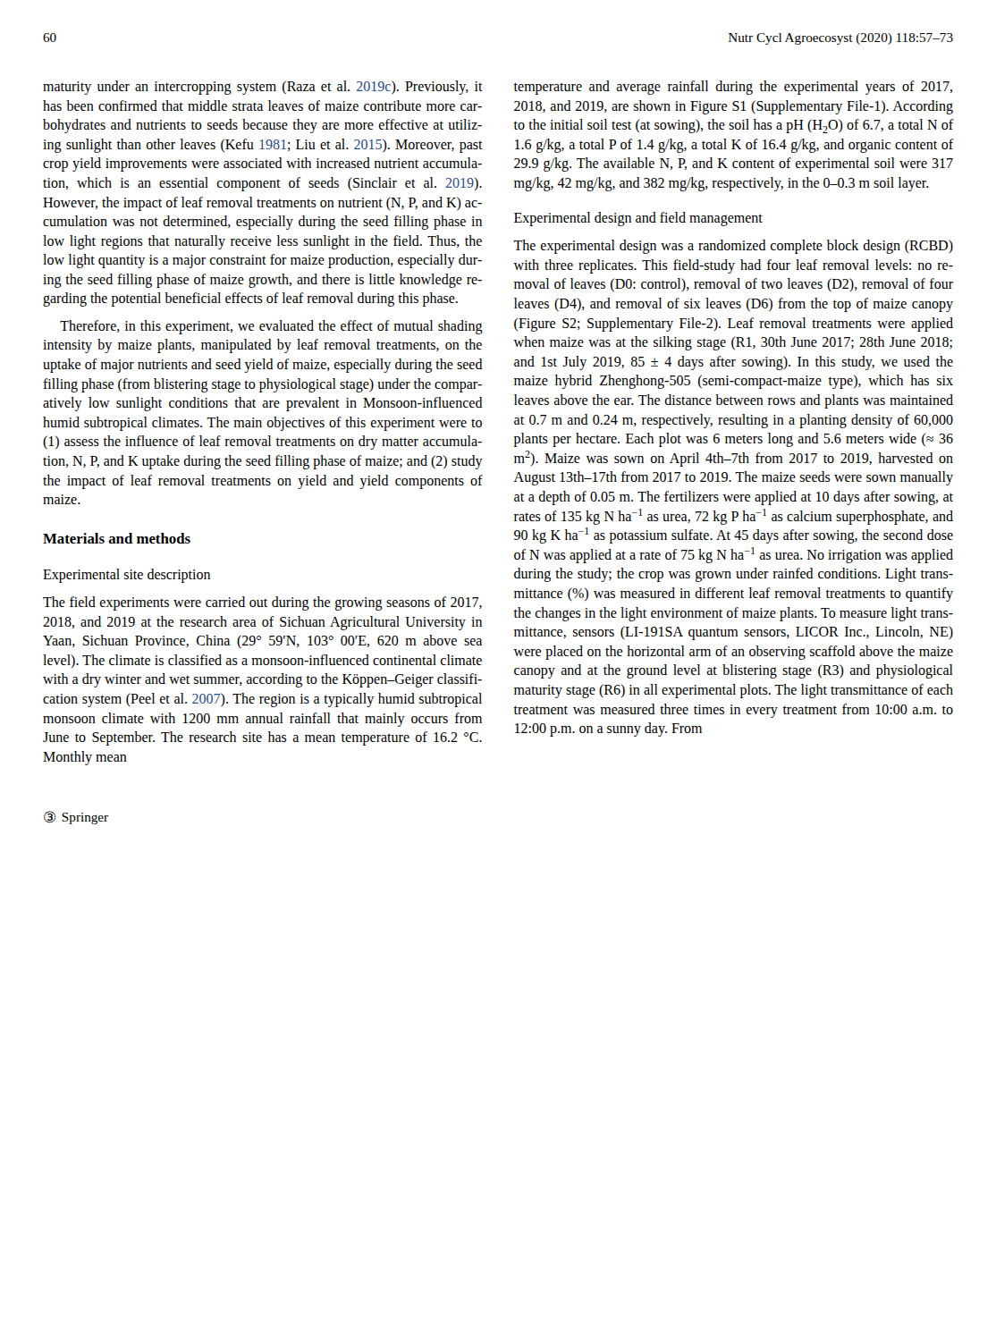60 Nutr Cycl Agroecosyst (2020) 118:57–73
maturity under an intercropping system (Raza et al. 2019c). Previously, it has been confirmed that middle strata leaves of maize contribute more carbohydrates and nutrients to seeds because they are more effective at utilizing sunlight than other leaves (Kefu 1981; Liu et al. 2015). Moreover, past crop yield improvements were associated with increased nutrient accumulation, which is an essential component of seeds (Sinclair et al. 2019). However, the impact of leaf removal treatments on nutrient (N, P, and K) accumulation was not determined, especially during the seed filling phase in low light regions that naturally receive less sunlight in the field. Thus, the low light quantity is a major constraint for maize production, especially during the seed filling phase of maize growth, and there is little knowledge regarding the potential beneficial effects of leaf removal during this phase.
Therefore, in this experiment, we evaluated the effect of mutual shading intensity by maize plants, manipulated by leaf removal treatments, on the uptake of major nutrients and seed yield of maize, especially during the seed filling phase (from blistering stage to physiological stage) under the comparatively low sunlight conditions that are prevalent in Monsoon-influenced humid subtropical climates. The main objectives of this experiment were to (1) assess the influence of leaf removal treatments on dry matter accumulation, N, P, and K uptake during the seed filling phase of maize; and (2) study the impact of leaf removal treatments on yield and yield components of maize.
Materials and methods
Experimental site description
The field experiments were carried out during the growing seasons of 2017, 2018, and 2019 at the research area of Sichuan Agricultural University in Yaan, Sichuan Province, China (29° 59′N, 103° 00′E, 620 m above sea level). The climate is classified as a monsoon-influenced continental climate with a dry winter and wet summer, according to the Köppen–Geiger classification system (Peel et al. 2007). The region is a typically humid subtropical monsoon climate with 1200 mm annual rainfall that mainly occurs from June to September. The research site has a mean temperature of 16.2 °C. Monthly mean
temperature and average rainfall during the experimental years of 2017, 2018, and 2019, are shown in Figure S1 (Supplementary File-1). According to the initial soil test (at sowing), the soil has a pH (H2O) of 6.7, a total N of 1.6 g/kg, a total P of 1.4 g/kg, a total K of 16.4 g/kg, and organic content of 29.9 g/kg. The available N, P, and K content of experimental soil were 317 mg/kg, 42 mg/kg, and 382 mg/kg, respectively, in the 0–0.3 m soil layer.
Experimental design and field management
The experimental design was a randomized complete block design (RCBD) with three replicates. This field-study had four leaf removal levels: no removal of leaves (D0: control), removal of two leaves (D2), removal of four leaves (D4), and removal of six leaves (D6) from the top of maize canopy (Figure S2; Supplementary File-2). Leaf removal treatments were applied when maize was at the silking stage (R1, 30th June 2017; 28th June 2018; and 1st July 2019, 85 ± 4 days after sowing). In this study, we used the maize hybrid Zhenghong-505 (semi-compact-maize type), which has six leaves above the ear. The distance between rows and plants was maintained at 0.7 m and 0.24 m, respectively, resulting in a planting density of 60,000 plants per hectare. Each plot was 6 meters long and 5.6 meters wide (≈ 36 m2). Maize was sown on April 4th–7th from 2017 to 2019, harvested on August 13th–17th from 2017 to 2019. The maize seeds were sown manually at a depth of 0.05 m. The fertilizers were applied at 10 days after sowing, at rates of 135 kg N ha−1 as urea, 72 kg P ha−1 as calcium superphosphate, and 90 kg K ha−1 as potassium sulfate. At 45 days after sowing, the second dose of N was applied at a rate of 75 kg N ha−1 as urea. No irrigation was applied during the study; the crop was grown under rainfed conditions. Light transmittance (%) was measured in different leaf removal treatments to quantify the changes in the light environment of maize plants. To measure light transmittance, sensors (LI-191SA quantum sensors, LICOR Inc., Lincoln, NE) were placed on the horizontal arm of an observing scaffold above the maize canopy and at the ground level at blistering stage (R3) and physiological maturity stage (R6) in all experimental plots. The light transmittance of each treatment was measured three times in every treatment from 10:00 a.m. to 12:00 p.m. on a sunny day. From
③ Springer